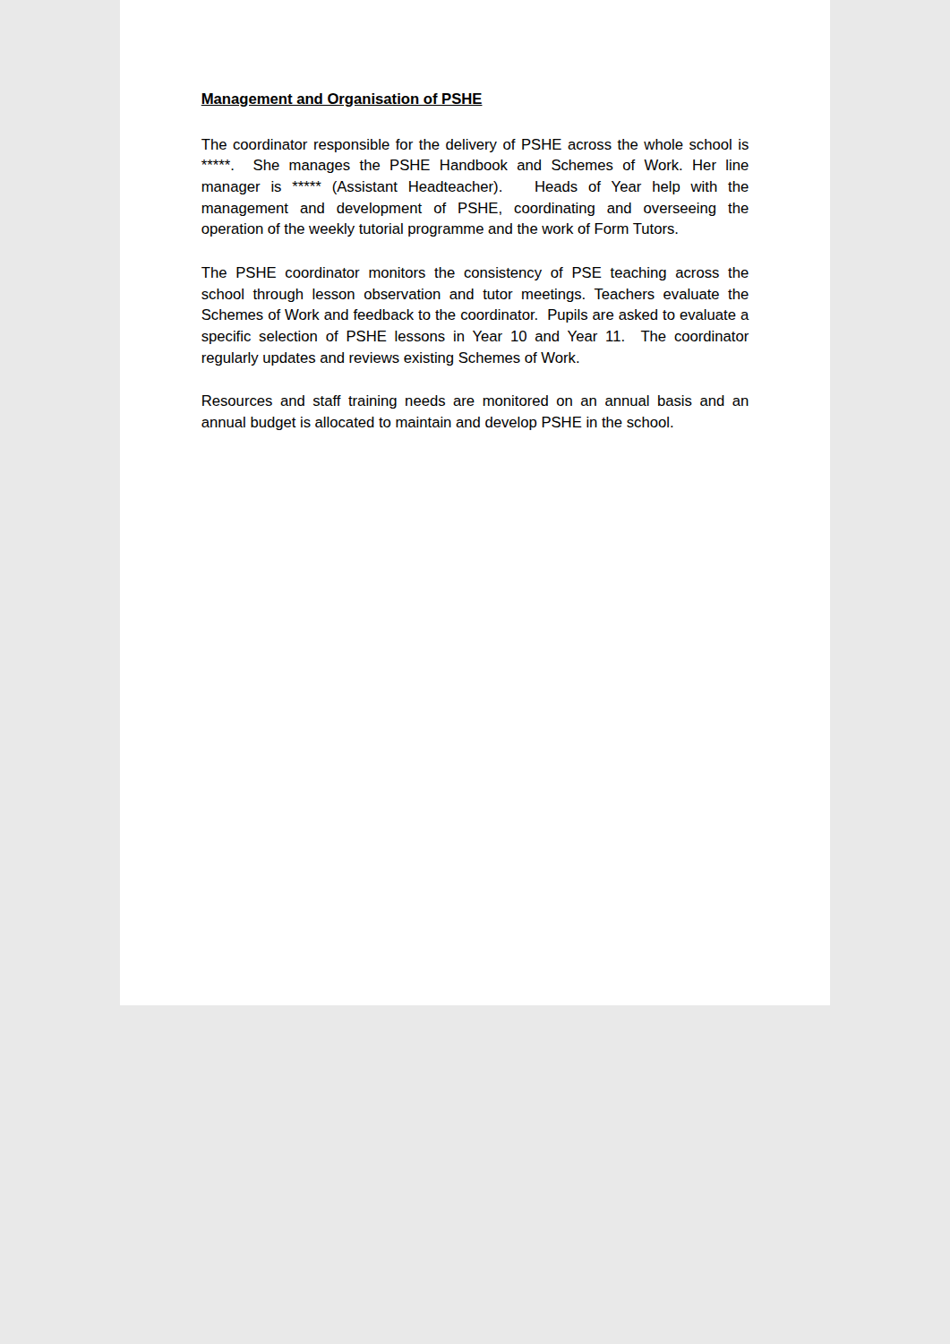Management and Organisation of PSHE
The coordinator responsible for the delivery of PSHE across the whole school is *****. She manages the PSHE Handbook and Schemes of Work. Her line manager is ***** (Assistant Headteacher). Heads of Year help with the management and development of PSHE, coordinating and overseeing the operation of the weekly tutorial programme and the work of Form Tutors.
The PSHE coordinator monitors the consistency of PSE teaching across the school through lesson observation and tutor meetings. Teachers evaluate the Schemes of Work and feedback to the coordinator. Pupils are asked to evaluate a specific selection of PSHE lessons in Year 10 and Year 11. The coordinator regularly updates and reviews existing Schemes of Work.
Resources and staff training needs are monitored on an annual basis and an annual budget is allocated to maintain and develop PSHE in the school.